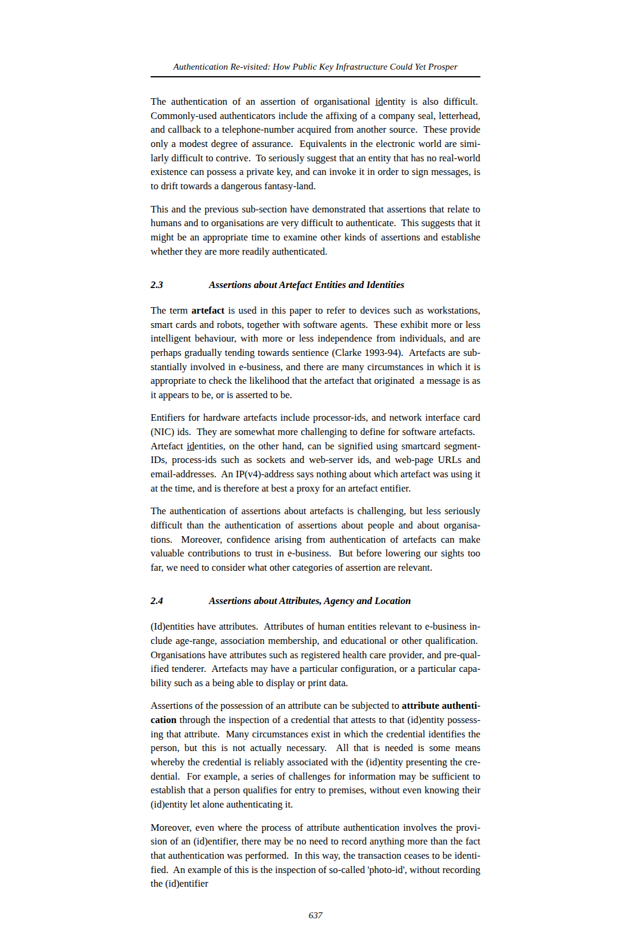Authentication Re-visited: How Public Key Infrastructure Could Yet Prosper
The authentication of an assertion of organisational identity is also difficult. Commonly-used authenticators include the affixing of a company seal, letterhead, and callback to a telephone-number acquired from another source. These provide only a modest degree of assurance. Equivalents in the electronic world are similarly difficult to contrive. To seriously suggest that an entity that has no real-world existence can possess a private key, and can invoke it in order to sign messages, is to drift towards a dangerous fantasy-land.
This and the previous sub-section have demonstrated that assertions that relate to humans and to organisations are very difficult to authenticate. This suggests that it might be an appropriate time to examine other kinds of assertions and establishe whether they are more readily authenticated.
2.3 Assertions about Artefact Entities and Identities
The term artefact is used in this paper to refer to devices such as workstations, smart cards and robots, together with software agents. These exhibit more or less intelligent behaviour, with more or less independence from individuals, and are perhaps gradually tending towards sentience (Clarke 1993-94). Artefacts are substantially involved in e-business, and there are many circumstances in which it is appropriate to check the likelihood that the artefact that originated a message is as it appears to be, or is asserted to be.
Entifiers for hardware artefacts include processor-ids, and network interface card (NIC) ids. They are somewhat more challenging to define for software artefacts. Artefact identities, on the other hand, can be signified using smartcard segment-IDs, process-ids such as sockets and web-server ids, and web-page URLs and email-addresses. An IP(v4)-address says nothing about which artefact was using it at the time, and is therefore at best a proxy for an artefact entifier.
The authentication of assertions about artefacts is challenging, but less seriously difficult than the authentication of assertions about people and about organisations. Moreover, confidence arising from authentication of artefacts can make valuable contributions to trust in e-business. But before lowering our sights too far, we need to consider what other categories of assertion are relevant.
2.4 Assertions about Attributes, Agency and Location
(Id)entities have attributes. Attributes of human entities relevant to e-business include age-range, association membership, and educational or other qualification. Organisations have attributes such as registered health care provider, and pre-qualified tenderer. Artefacts may have a particular configuration, or a particular capability such as a being able to display or print data.
Assertions of the possession of an attribute can be subjected to attribute authentication through the inspection of a credential that attests to that (id)entity possessing that attribute. Many circumstances exist in which the credential identifies the person, but this is not actually necessary. All that is needed is some means whereby the credential is reliably associated with the (id)entity presenting the credential. For example, a series of challenges for information may be sufficient to establish that a person qualifies for entry to premises, without even knowing their (id)entity let alone authenticating it.
Moreover, even where the process of attribute authentication involves the provision of an (id)entifier, there may be no need to record anything more than the fact that authentication was performed. In this way, the transaction ceases to be identified. An example of this is the inspection of so-called 'photo-id', without recording the (id)entifier
637